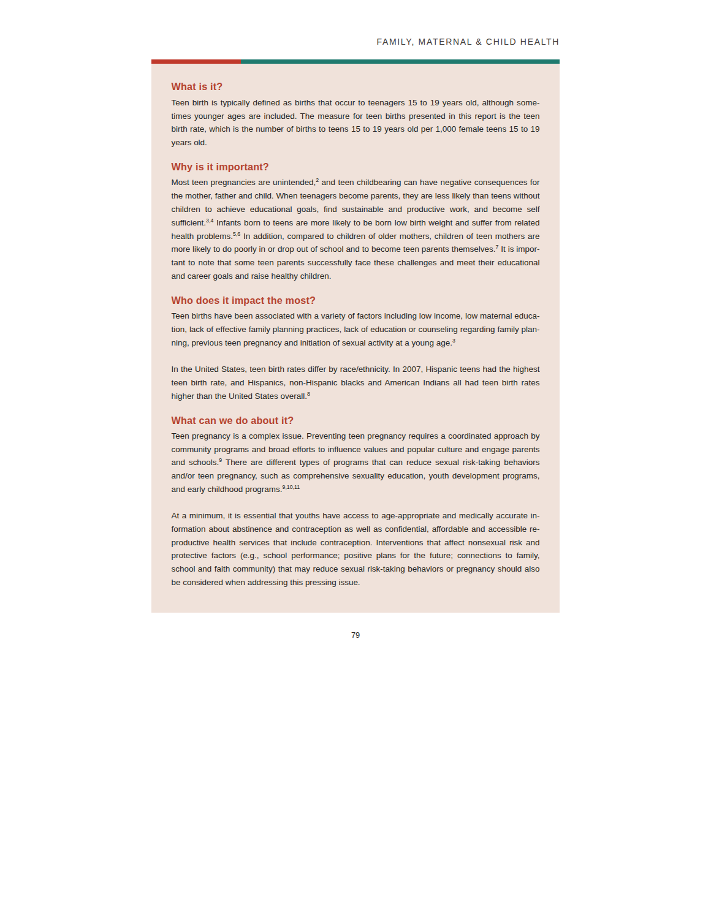Family, Maternal & Child Health
What is it?
Teen birth is typically defined as births that occur to teenagers 15 to 19 years old, although sometimes younger ages are included. The measure for teen births presented in this report is the teen birth rate, which is the number of births to teens 15 to 19 years old per 1,000 female teens 15 to 19 years old.
Why is it important?
Most teen pregnancies are unintended,2 and teen childbearing can have negative consequences for the mother, father and child. When teenagers become parents, they are less likely than teens without children to achieve educational goals, find sustainable and productive work, and become self sufficient.3,4 Infants born to teens are more likely to be born low birth weight and suffer from related health problems.5,6 In addition, compared to children of older mothers, children of teen mothers are more likely to do poorly in or drop out of school and to become teen parents themselves.7 It is important to note that some teen parents successfully face these challenges and meet their educational and career goals and raise healthy children.
Who does it impact the most?
Teen births have been associated with a variety of factors including low income, low maternal education, lack of effective family planning practices, lack of education or counseling regarding family planning, previous teen pregnancy and initiation of sexual activity at a young age.3
In the United States, teen birth rates differ by race/ethnicity. In 2007, Hispanic teens had the highest teen birth rate, and Hispanics, non-Hispanic blacks and American Indians all had teen birth rates higher than the United States overall.8
What can we do about it?
Teen pregnancy is a complex issue. Preventing teen pregnancy requires a coordinated approach by community programs and broad efforts to influence values and popular culture and engage parents and schools.9 There are different types of programs that can reduce sexual risk-taking behaviors and/or teen pregnancy, such as comprehensive sexuality education, youth development programs, and early childhood programs.9,10,11
At a minimum, it is essential that youths have access to age-appropriate and medically accurate information about abstinence and contraception as well as confidential, affordable and accessible reproductive health services that include contraception. Interventions that affect nonsexual risk and protective factors (e.g., school performance; positive plans for the future; connections to family, school and faith community) that may reduce sexual risk-taking behaviors or pregnancy should also be considered when addressing this pressing issue.
79